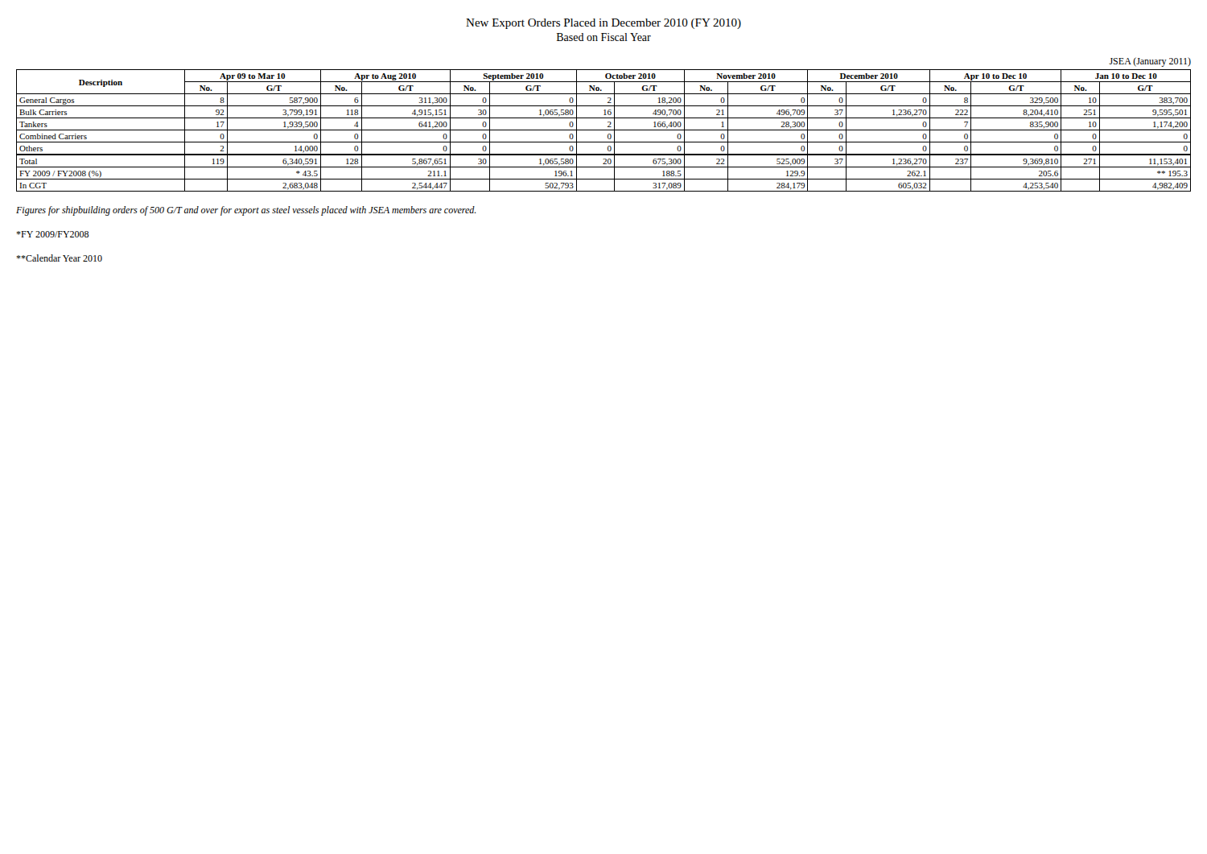New Export Orders Placed in December 2010 (FY 2010)
Based on Fiscal Year
JSEA (January 2011)
| Description | Apr 09 to Mar 10 | Apr to Aug 2010 | September 2010 | October 2010 | November 2010 | December 2010 | Apr 10 to Dec 10 | Jan 10 to Dec 10 |
| --- | --- | --- | --- | --- | --- | --- | --- | --- |
| No. | G/T | No. | G/T | No. | G/T | No. | G/T | No. | G/T | No. | G/T | No. | G/T | No. | G/T |
| General Cargos | 8 | 587,900 | 6 | 311,300 | 0 | 0 | 2 | 18,200 | 0 | 0 | 0 | 0 | 8 | 329,500 | 10 | 383,700 |
| Bulk Carriers | 92 | 3,799,191 | 118 | 4,915,151 | 30 | 1,065,580 | 16 | 490,700 | 21 | 496,709 | 37 | 1,236,270 | 222 | 8,204,410 | 251 | 9,595,501 |
| Tankers | 17 | 1,939,500 | 4 | 641,200 | 0 | 0 | 2 | 166,400 | 1 | 28,300 | 0 | 0 | 7 | 835,900 | 10 | 1,174,200 |
| Combined Carriers | 0 | 0 | 0 | 0 | 0 | 0 | 0 | 0 | 0 | 0 | 0 | 0 | 0 | 0 | 0 | 0 |
| Others | 2 | 14,000 | 0 | 0 | 0 | 0 | 0 | 0 | 0 | 0 | 0 | 0 | 0 | 0 | 0 | 0 |
| Total | 119 | 6,340,591 | 128 | 5,867,651 | 30 | 1,065,580 | 20 | 675,300 | 22 | 525,009 | 37 | 1,236,270 | 237 | 9,369,810 | 271 | 11,153,401 |
| FY 2009 / FY2008 (%) | | * 43.5 | | 211.1 | | 196.1 | | 188.5 | | 129.9 | | 262.1 | | 205.6 | | ** 195.3 |
| In CGT | | 2,683,048 | | 2,544,447 | | 502,793 | | 317,089 | | 284,179 | | 605,032 | | 4,253,540 | | 4,982,409 |
Figures for shipbuilding orders of 500 G/T and over for export as steel vessels placed with JSEA members are covered.
*FY 2009/FY2008
**Calendar Year 2010